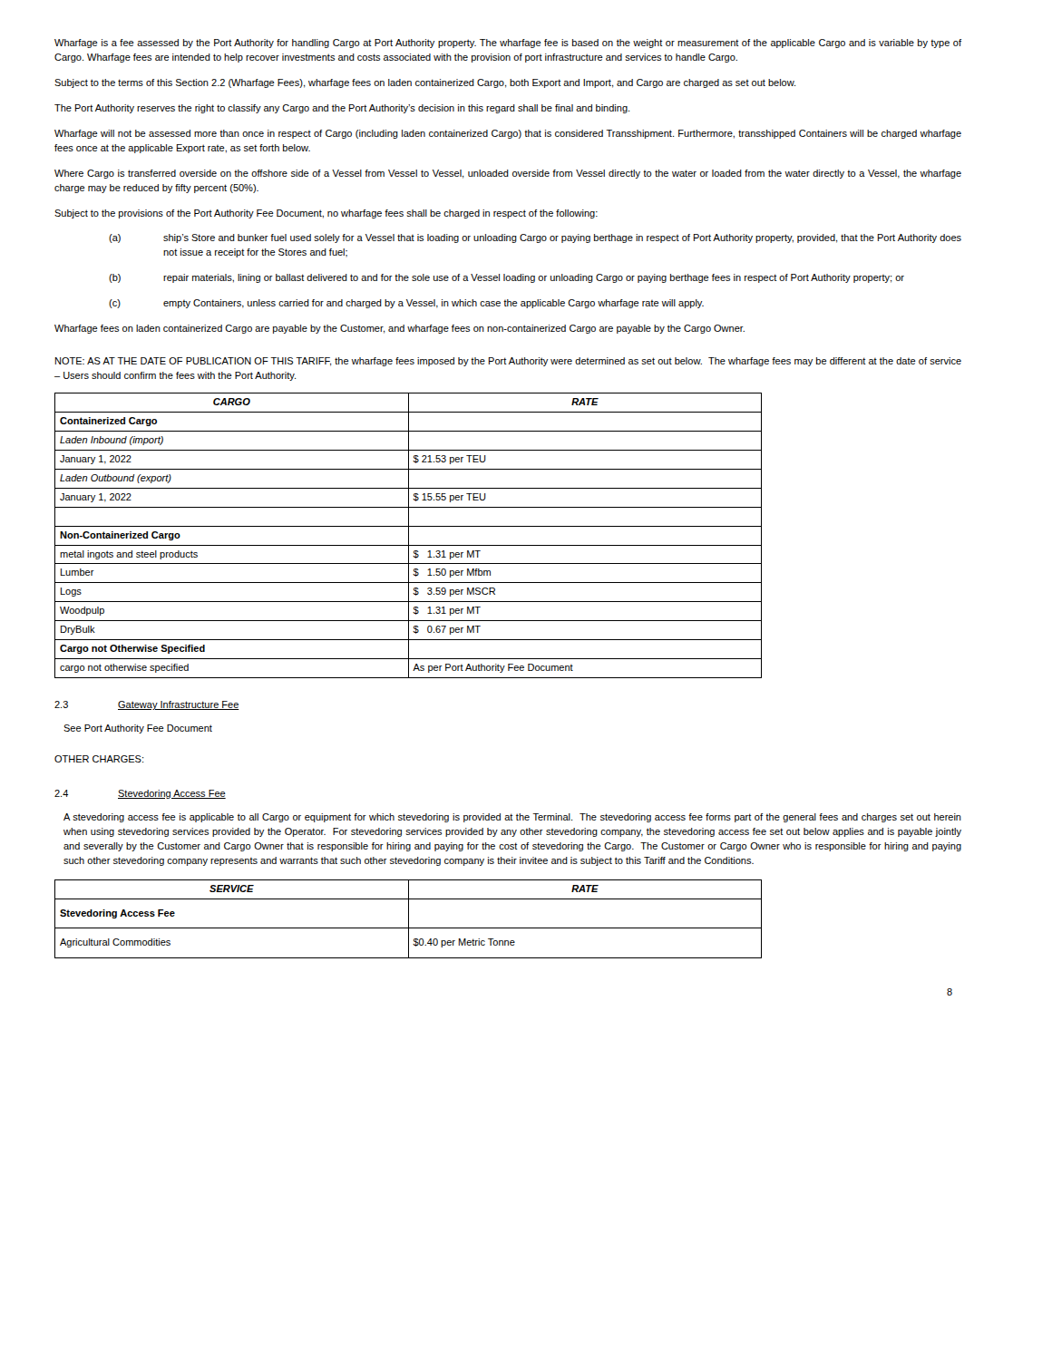Wharfage is a fee assessed by the Port Authority for handling Cargo at Port Authority property. The wharfage fee is based on the weight or measurement of the applicable Cargo and is variable by type of Cargo. Wharfage fees are intended to help recover investments and costs associated with the provision of port infrastructure and services to handle Cargo.
Subject to the terms of this Section 2.2 (Wharfage Fees), wharfage fees on laden containerized Cargo, both Export and Import, and Cargo are charged as set out below.
The Port Authority reserves the right to classify any Cargo and the Port Authority’s decision in this regard shall be final and binding.
Wharfage will not be assessed more than once in respect of Cargo (including laden containerized Cargo) that is considered Transshipment. Furthermore, transshipped Containers will be charged wharfage fees once at the applicable Export rate, as set forth below.
Where Cargo is transferred overside on the offshore side of a Vessel from Vessel to Vessel, unloaded overside from Vessel directly to the water or loaded from the water directly to a Vessel, the wharfage charge may be reduced by fifty percent (50%).
Subject to the provisions of the Port Authority Fee Document, no wharfage fees shall be charged in respect of the following:
(a)
ship’s Store and bunker fuel used solely for a Vessel that is loading or unloading Cargo or paying berthage in respect of Port Authority property, provided, that the Port Authority does not issue a receipt for the Stores and fuel;
(b)
repair materials, lining or ballast delivered to and for the sole use of a Vessel loading or unloading Cargo or paying berthage fees in respect of Port Authority property; or
(c)
empty Containers, unless carried for and charged by a Vessel, in which case the applicable Cargo wharfage rate will apply.
Wharfage fees on laden containerized Cargo are payable by the Customer, and wharfage fees on non-containerized Cargo are payable by the Cargo Owner.
NOTE: AS AT THE DATE OF PUBLICATION OF THIS TARIFF, the wharfage fees imposed by the Port Authority were determined as set out below. The wharfage fees may be different at the date of service – Users should confirm the fees with the Port Authority.
| CARGO | RATE |
| --- | --- |
| Containerized Cargo | |
| Laden Inbound (import) | |
| January 1, 2022 | $ 21.53 per TEU |
| Laden Outbound (export) | |
| January 1, 2022 | $ 15.55 per TEU |
| Non-Containerized Cargo | |
| metal ingots and steel products | $ 1.31 per MT |
| Lumber | $ 1.50 per Mfbm |
| Logs | $ 3.59 per MSCR |
| Woodpulp | $ 1.31 per MT |
| DryBulk | $ 0.67 per MT |
| Cargo not Otherwise Specified | |
| cargo not otherwise specified | As per Port Authority Fee Document |
2.3
Gateway Infrastructure Fee
See Port Authority Fee Document
OTHER CHARGES:
2.4
Stevedoring Access Fee
A stevedoring access fee is applicable to all Cargo or equipment for which stevedoring is provided at the Terminal. The stevedoring access fee forms part of the general fees and charges set out herein when using stevedoring services provided by the Operator. For stevedoring services provided by any other stevedoring company, the stevedoring access fee set out below applies and is payable jointly and severally by the Customer and Cargo Owner that is responsible for hiring and paying for the cost of stevedoring the Cargo. The Customer or Cargo Owner who is responsible for hiring and paying such other stevedoring company represents and warrants that such other stevedoring company is their invitee and is subject to this Tariff and the Conditions.
| SERVICE | RATE |
| --- | --- |
| Stevedoring Access Fee | |
| Agricultural Commodities | $0.40 per Metric Tonne |
8